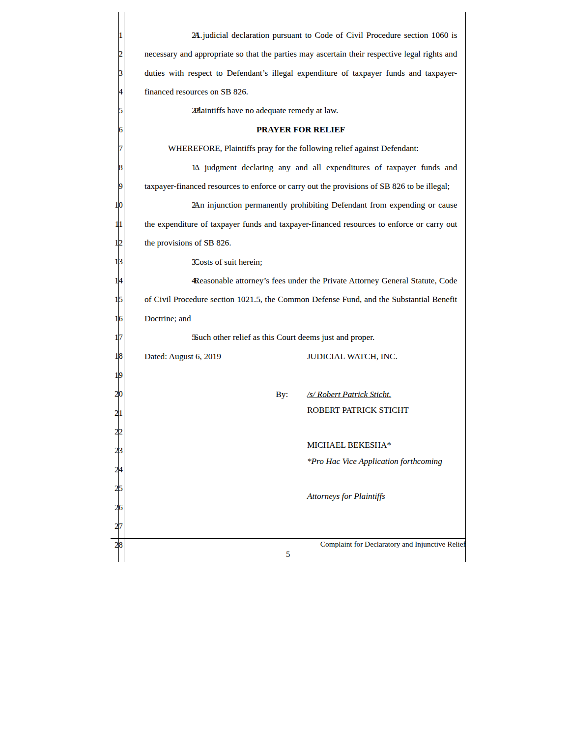1
2
3
4
5
6
7
8
9
10
11
12
13
14
15
16
17
18
19
20
21
22
23
24
25
26
27
28
21. A judicial declaration pursuant to Code of Civil Procedure section 1060 is necessary and appropriate so that the parties may ascertain their respective legal rights and duties with respect to Defendant’s illegal expenditure of taxpayer funds and taxpayer-financed resources on SB 826.
22. Plaintiffs have no adequate remedy at law.
PRAYER FOR RELIEF
WHEREFORE, Plaintiffs pray for the following relief against Defendant:
1. A judgment declaring any and all expenditures of taxpayer funds and taxpayer-financed resources to enforce or carry out the provisions of SB 826 to be illegal;
2. An injunction permanently prohibiting Defendant from expending or cause the expenditure of taxpayer funds and taxpayer-financed resources to enforce or carry out the provisions of SB 826.
3. Costs of suit herein;
4. Reasonable attorney’s fees under the Private Attorney General Statute, Code of Civil Procedure section 1021.5, the Common Defense Fund, and the Substantial Benefit Doctrine; and
5. Such other relief as this Court deems just and proper.
| Dated: August 6, 2019 | | JUDICIAL WATCH, INC. |
| | By: | /s/ Robert Patrick Sticht. |
| | | ROBERT PATRICK STICHT |
| | | MICHAEL BEKESHA* |
| | | *Pro Hac Vice Application forthcoming |
| | | Attorneys for Plaintiffs |
Complaint for Declaratory and Injunctive Relief
5